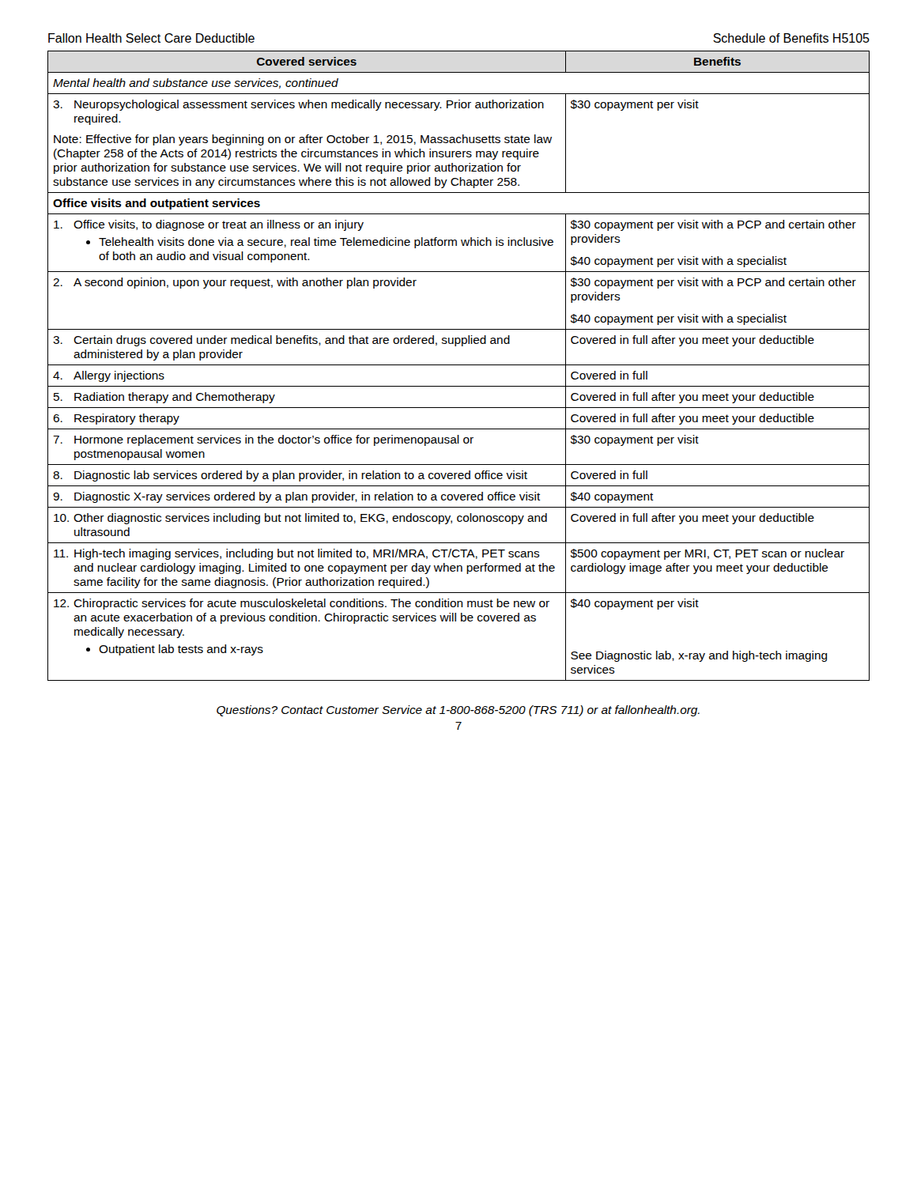Fallon Health Select Care Deductible
Schedule of Benefits H5105
| Covered services | Benefits |
| --- | --- |
| Mental health and substance use services, continued |
| 3. Neuropsychological assessment services when medically necessary. Prior authorization required. Note: Effective for plan years beginning on or after October 1, 2015, Massachusetts state law (Chapter 258 of the Acts of 2014) restricts the circumstances in which insurers may require prior authorization for substance use services. We will not require prior authorization for substance use services in any circumstances where this is not allowed by Chapter 258. | $30 copayment per visit |
| Office visits and outpatient services |
| 1. Office visits, to diagnose or treat an illness or an injury Telehealth visits done via a secure, real time Telemedicine platform which is inclusive of both an audio and visual component. | $30 copayment per visit with a PCP and certain other providers $40 copayment per visit with a specialist |
| 2. A second opinion, upon your request, with another plan provider | $30 copayment per visit with a PCP and certain other providers $40 copayment per visit with a specialist |
| 3. Certain drugs covered under medical benefits, and that are ordered, supplied and administered by a plan provider | Covered in full after you meet your deductible |
| 4. Allergy injections | Covered in full |
| 5. Radiation therapy and Chemotherapy | Covered in full after you meet your deductible |
| 6. Respiratory therapy | Covered in full after you meet your deductible |
| 7. Hormone replacement services in the doctor’s office for perimenopausal or postmenopausal women | $30 copayment per visit |
| 8. Diagnostic lab services ordered by a plan provider, in relation to a covered office visit | Covered in full |
| 9. Diagnostic X-ray services ordered by a plan provider, in relation to a covered office visit | $40 copayment |
| 10. Other diagnostic services including but not limited to, EKG, endoscopy, colonoscopy and ultrasound | Covered in full after you meet your deductible |
| 11. High-tech imaging services, including but not limited to, MRI/MRA, CT/CTA, PET scans and nuclear cardiology imaging. Limited to one copayment per day when performed at the same facility for the same diagnosis. (Prior authorization required.) | $500 copayment per MRI, CT, PET scan or nuclear cardiology image after you meet your deductible |
| 12. Chiropractic services for acute musculoskeletal conditions. The condition must be new or an acute exacerbation of a previous condition. Chiropractic services will be covered as medically necessary. Outpatient lab tests and x-rays | $40 copayment per visit See Diagnostic lab, x-ray and high-tech imaging services |
Questions? Contact Customer Service at 1-800-868-5200 (TRS 711) or at fallonhealth.org.
7